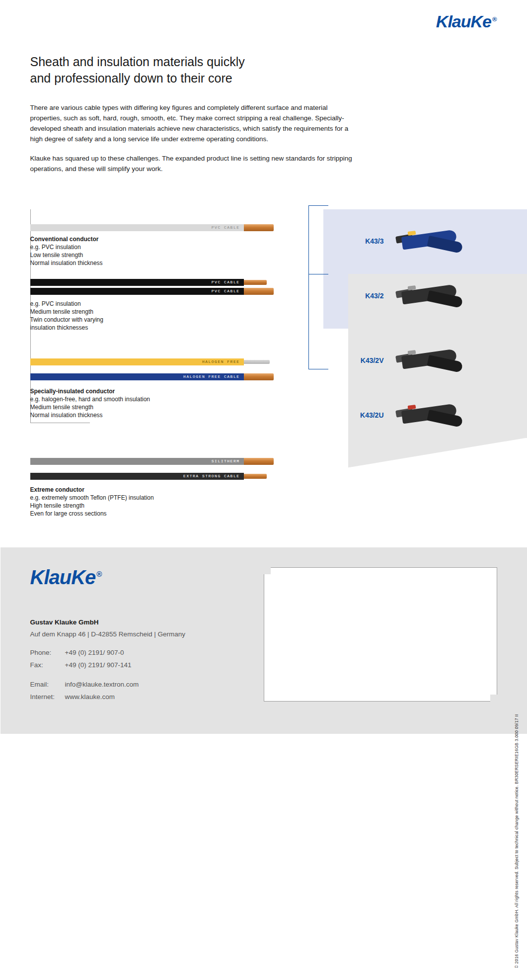KlauKe®
Sheath and insulation materials quickly
and professionally down to their core
There are various cable types with differing key figures and completely different surface and material properties, such as soft, hard, rough, smooth, etc. They make correct stripping a real challenge. Specially-developed sheath and insulation materials achieve new characteristics, which satisfy the requirements for a high degree of safety and a long service life under extreme operating conditions.
Klauke has squared up to these challenges. The expanded product line is setting new standards for stripping operations, and these will simplify your work.
PVC CABLE
Conventional conductor
e.g. PVC insulation
Low tensile strength
Normal insulation thickness
PVC CABLE
PVC CABLE
e.g. PVC insulation
Medium tensile strength
Twin conductor with varying
insulation thicknesses
HALOGEN FREE
HALOGEN FREE CABLE
Specially-insulated conductor
e.g. halogen-free, hard and smooth insulation
Medium tensile strength
Normal insulation thickness
SILITHERM
EXTRA STRONG CABLE
Extreme conductor
e.g. extremely smooth Teflon (PTFE) insulation
High tensile strength
Even for large cross sections
K43/3
K43/2
K43/2V
K43/2U
KlauKe®
Gustav Klauke GmbH
Auf dem Knapp 46 | D-42855 Remscheid | Germany
| Phone: | +49 (0) 2191/ 907-0 |
| Fax: | +49 (0) 2191/ 907-141 |
| Email: | info@klauke.textron.com |
| Internet: | www.klauke.com |
© 2016 Gustav Klauke GmbH. All rights reserved. Subject to technical change without notice. BR30ERSERIE16GB 3.000 09/17 II